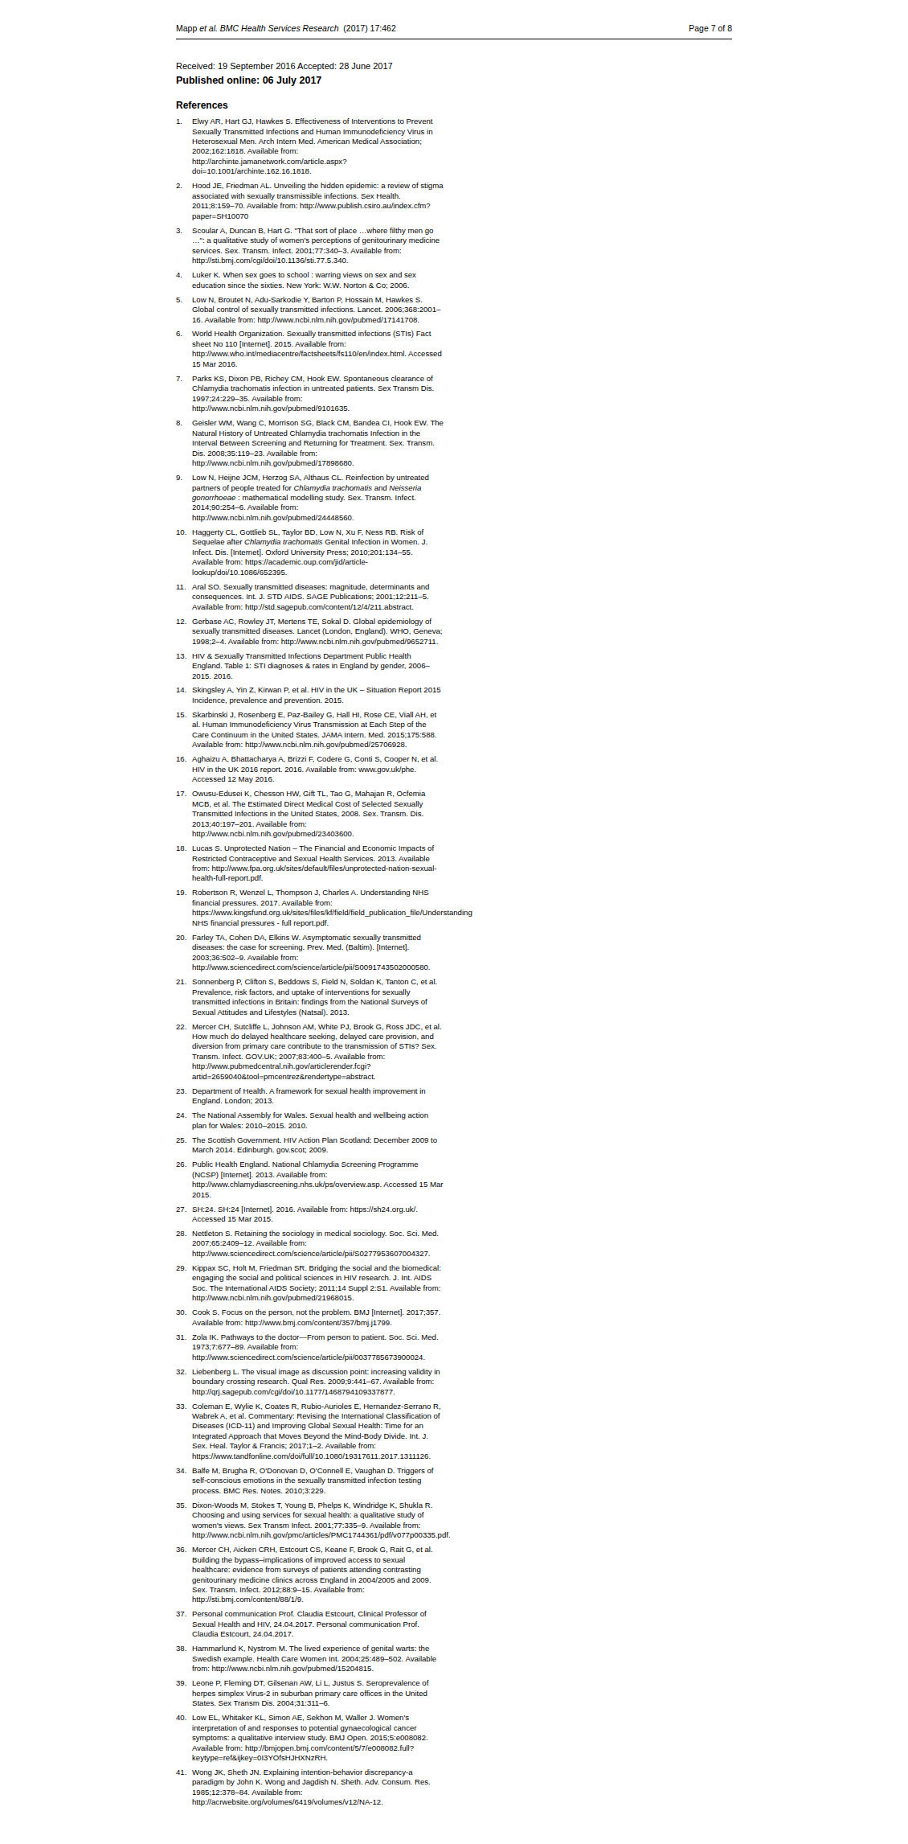Mapp et al. BMC Health Services Research (2017) 17:462
Page 7 of 8
Received: 19 September 2016 Accepted: 28 June 2017
Published online: 06 July 2017
References
Elwy AR, Hart GJ, Hawkes S. Effectiveness of Interventions to Prevent Sexually Transmitted Infections and Human Immunodeficiency Virus in Heterosexual Men. Arch Intern Med. American Medical Association; 2002;162:1818. Available from: http://archinte.jamanetwork.com/article.aspx?doi=10.1001/archinte.162.16.1818.
Hood JE, Friedman AL. Unveiling the hidden epidemic: a review of stigma associated with sexually transmissible infections. Sex Health. 2011;8:159–70. Available from: http://www.publish.csiro.au/index.cfm?paper=SH10070
Scoular A, Duncan B, Hart G. "That sort of place …where filthy men go …": a qualitative study of women's perceptions of genitourinary medicine services. Sex. Transm. Infect. 2001;77:340–3. Available from: http://sti.bmj.com/cgi/doi/10.1136/sti.77.5.340.
Luker K. When sex goes to school : warring views on sex and sex education since the sixties. New York: W.W. Norton & Co; 2006.
Low N, Broutet N, Adu-Sarkodie Y, Barton P, Hossain M, Hawkes S. Global control of sexually transmitted infections. Lancet. 2006;368:2001–16. Available from: http://www.ncbi.nlm.nih.gov/pubmed/17141708.
World Health Organization. Sexually transmitted infections (STIs) Fact sheet No 110 [Internet]. 2015. Available from: http://www.who.int/mediacentre/factsheets/fs110/en/index.html. Accessed 15 Mar 2016.
Parks KS, Dixon PB, Richey CM, Hook EW. Spontaneous clearance of Chlamydia trachomatis infection in untreated patients. Sex Transm Dis. 1997;24:229–35. Available from: http://www.ncbi.nlm.nih.gov/pubmed/9101635.
Geisler WM, Wang C, Morrison SG, Black CM, Bandea CI, Hook EW. The Natural History of Untreated Chlamydia trachomatis Infection in the Interval Between Screening and Returning for Treatment. Sex. Transm. Dis. 2008;35:119–23. Available from: http://www.ncbi.nlm.nih.gov/pubmed/17898680.
Low N, Heijne JCM, Herzog SA, Althaus CL. Reinfection by untreated partners of people treated for Chlamydia trachomatis and Neisseria gonorrhoeae : mathematical modelling study. Sex. Transm. Infect. 2014;90:254–6. Available from: http://www.ncbi.nlm.nih.gov/pubmed/24448560.
Haggerty CL, Gottlieb SL, Taylor BD, Low N, Xu F, Ness RB. Risk of Sequelae after Chlamydia trachomatis Genital Infection in Women. J. Infect. Dis. [Internet]. Oxford University Press; 2010;201:134–55. Available from: https://academic.oup.com/jid/article-lookup/doi/10.1086/652395.
Aral SO. Sexually transmitted diseases: magnitude, determinants and consequences. Int. J. STD AIDS. SAGE Publications; 2001;12:211–5. Available from: http://std.sagepub.com/content/12/4/211.abstract.
Gerbase AC, Rowley JT, Mertens TE, Sokal D. Global epidemiology of sexually transmitted diseases. Lancet (London, England). WHO, Geneva; 1998;2–4. Available from: http://www.ncbi.nlm.nih.gov/pubmed/9652711.
HIV & Sexually Transmitted Infections Department Public Health England. Table 1: STI diagnoses & rates in England by gender, 2006–2015. 2016.
Skingsley A, Yin Z, Kirwan P, et al. HIV in the UK – Situation Report 2015 Incidence, prevalence and prevention. 2015.
Skarbinski J, Rosenberg E, Paz-Bailey G, Hall HI, Rose CE, Viall AH, et al. Human Immunodeficiency Virus Transmission at Each Step of the Care Continuum in the United States. JAMA Intern. Med. 2015;175:588. Available from: http://www.ncbi.nlm.nih.gov/pubmed/25706928.
Aghaizu A, Bhattacharya A, Brizzi F, Codere G, Conti S, Cooper N, et al. HIV in the UK 2016 report. 2016. Available from: www.gov.uk/phe. Accessed 12 May 2016.
Owusu-Edusei K, Chesson HW, Gift TL, Tao G, Mahajan R, Ocfemia MCB, et al. The Estimated Direct Medical Cost of Selected Sexually Transmitted Infections in the United States, 2008. Sex. Transm. Dis. 2013;40:197–201. Available from: http://www.ncbi.nlm.nih.gov/pubmed/23403600.
Lucas S. Unprotected Nation – The Financial and Economic Impacts of Restricted Contraceptive and Sexual Health Services. 2013. Available from: http://www.fpa.org.uk/sites/default/files/unprotected-nation-sexual-health-full-report.pdf.
Robertson R, Wenzel L, Thompson J, Charles A. Understanding NHS financial pressures. 2017. Available from: https://www.kingsfund.org.uk/sites/files/kf/field/field_publication_file/Understanding NHS financial pressures - full report.pdf.
Farley TA, Cohen DA, Elkins W. Asymptomatic sexually transmitted diseases: the case for screening. Prev. Med. (Baltim). [Internet]. 2003;36:502–9. Available from: http://www.sciencedirect.com/science/article/pii/S0091743502000580.
Sonnenberg P, Clifton S, Beddows S, Field N, Soldan K, Tanton C, et al. Prevalence, risk factors, and uptake of interventions for sexually transmitted infections in Britain: findings from the National Surveys of Sexual Attitudes and Lifestyles (Natsal). 2013.
Mercer CH, Sutcliffe L, Johnson AM, White PJ, Brook G, Ross JDC, et al. How much do delayed healthcare seeking, delayed care provision, and diversion from primary care contribute to the transmission of STIs? Sex. Transm. Infect. GOV.UK; 2007;83:400–5. Available from: http://www.pubmedcentral.nih.gov/articlerender.fcgi?artid=2659040&tool=pmcentrez&rendertype=abstract.
Department of Health. A framework for sexual health improvement in England. London; 2013.
The National Assembly for Wales. Sexual health and wellbeing action plan for Wales: 2010–2015. 2010.
The Scottish Government. HIV Action Plan Scotland: December 2009 to March 2014. Edinburgh. gov.scot; 2009.
Public Health England. National Chlamydia Screening Programme (NCSP) [Internet]. 2013. Available from: http://www.chlamydiascreening.nhs.uk/ps/overview.asp. Accessed 15 Mar 2015.
SH:24. SH:24 [Internet]. 2016. Available from: https://sh24.org.uk/. Accessed 15 Mar 2015.
Nettleton S. Retaining the sociology in medical sociology. Soc. Sci. Med. 2007;65:2409–12. Available from: http://www.sciencedirect.com/science/article/pii/S0277953607004327.
Kippax SC, Holt M, Friedman SR. Bridging the social and the biomedical: engaging the social and political sciences in HIV research. J. Int. AIDS Soc. The International AIDS Society; 2011;14 Suppl 2:S1. Available from: http://www.ncbi.nlm.nih.gov/pubmed/21968015.
Cook S. Focus on the person, not the problem. BMJ [Internet]. 2017;357. Available from: http://www.bmj.com/content/357/bmj.j1799.
Zola IK. Pathways to the doctor—From person to patient. Soc. Sci. Med. 1973;7:677–89. Available from: http://www.sciencedirect.com/science/article/pii/0037785673900024.
Liebenberg L. The visual image as discussion point: increasing validity in boundary crossing research. Qual Res. 2009;9:441–67. Available from: http://qrj.sagepub.com/cgi/doi/10.1177/1468794109337877.
Coleman E, Wylie K, Coates R, Rubio-Aurioles E, Hernandez-Serrano R, Wabrek A, et al. Commentary: Revising the International Classification of Diseases (ICD-11) and Improving Global Sexual Health: Time for an Integrated Approach that Moves Beyond the Mind-Body Divide. Int. J. Sex. Heal. Taylor & Francis; 2017;1–2. Available from: https://www.tandfonline.com/doi/full/10.1080/19317611.2017.1311126.
Balfe M, Brugha R, O'Donovan D, O'Connell E, Vaughan D. Triggers of self-conscious emotions in the sexually transmitted infection testing process. BMC Res. Notes. 2010;3:229.
Dixon-Woods M, Stokes T, Young B, Phelps K, Windridge K, Shukla R. Choosing and using services for sexual health: a qualitative study of women's views. Sex Transm Infect. 2001;77:335–9. Available from: http://www.ncbi.nlm.nih.gov/pmc/articles/PMC1744361/pdf/v077p00335.pdf.
Mercer CH, Aicken CRH, Estcourt CS, Keane F, Brook G, Rait G, et al. Building the bypass–implications of improved access to sexual healthcare: evidence from surveys of patients attending contrasting genitourinary medicine clinics across England in 2004/2005 and 2009. Sex. Transm. Infect. 2012;88:9–15. Available from: http://sti.bmj.com/content/88/1/9.
Personal communication Prof. Claudia Estcourt, Clinical Professor of Sexual Health and HIV, 24.04.2017. Personal communication Prof. Claudia Estcourt, 24.04.2017.
Hammarlund K, Nystrom M. The lived experience of genital warts: the Swedish example. Health Care Women Int. 2004;25:489–502. Available from: http://www.ncbi.nlm.nih.gov/pubmed/15204815.
Leone P, Fleming DT, Gilsenan AW, Li L, Justus S. Seroprevalence of herpes simplex Virus-2 in suburban primary care offices in the United States. Sex Transm Dis. 2004;31:311–6.
Low EL, Whitaker KL, Simon AE, Sekhon M, Waller J. Women's interpretation of and responses to potential gynaecological cancer symptoms: a qualitative interview study. BMJ Open. 2015;5:e008082. Available from: http://bmjopen.bmj.com/content/5/7/e008082.full?keytype=ref&ijkey=0I3YOfsHJHXNzRH.
Wong JK, Sheth JN. Explaining intention-behavior discrepancy-a paradigm by John K. Wong and Jagdish N. Sheth. Adv. Consum. Res. 1985;12:378–84. Available from: http://acrwebsite.org/volumes/6419/volumes/v12/NA-12.